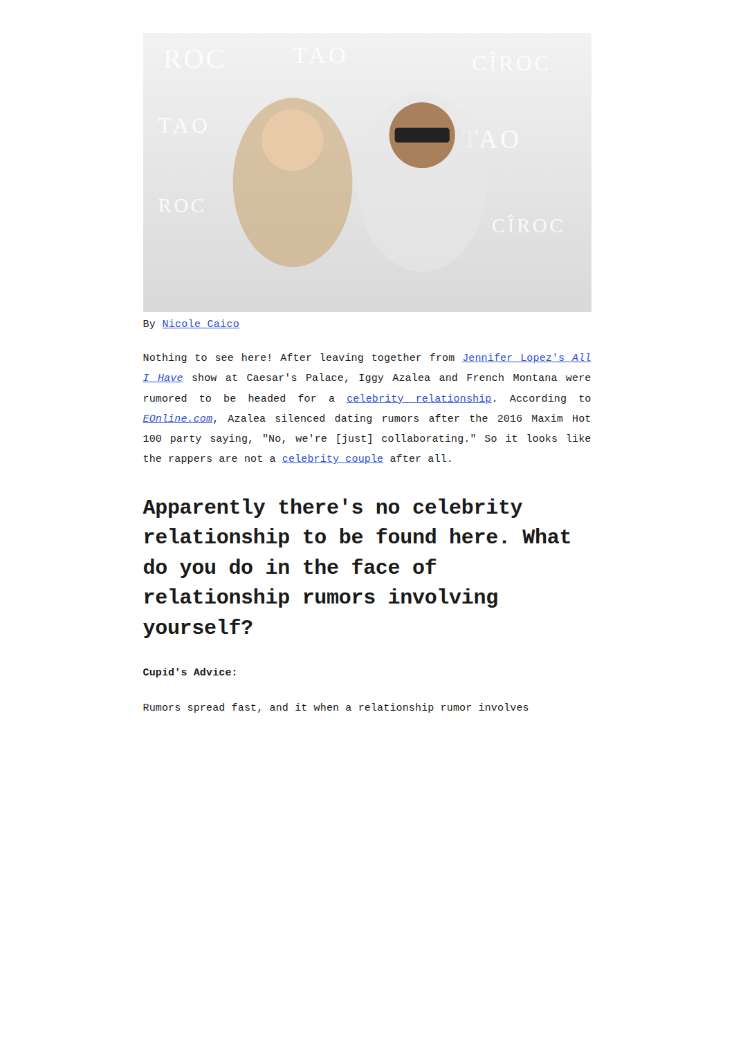By Nicole Caico
Nothing to see here! After leaving together from Jennifer Lopez's All I Have show at Caesar's Palace, Iggy Azalea and French Montana were rumored to be headed for a celebrity relationship. According to EOnline.com, Azalea silenced dating rumors after the 2016 Maxim Hot 100 party saying, "No, we're [just] collaborating." So it looks like the rappers are not a celebrity couple after all.
Apparently there's no celebrity relationship to be found here. What do you do in the face of relationship rumors involving yourself?
Cupid's Advice:
Rumors spread fast, and it when a relationship rumor involves